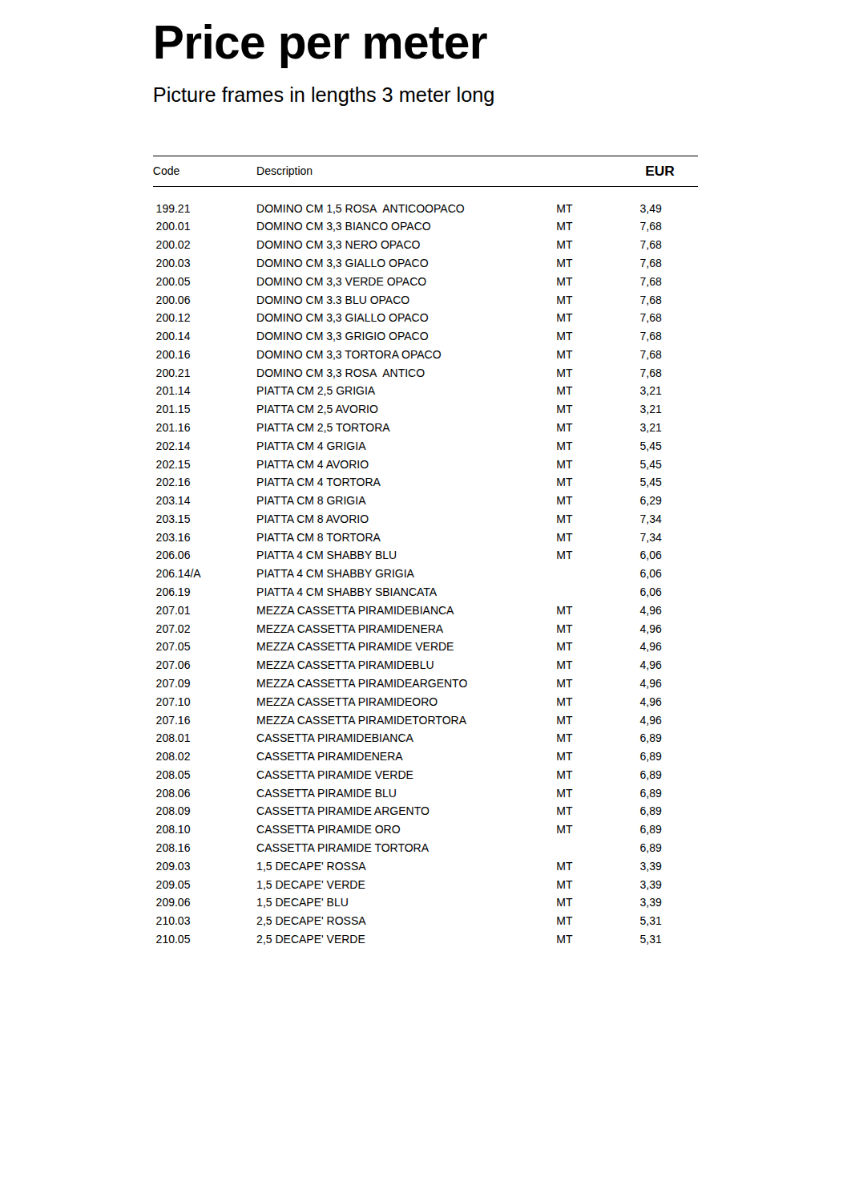Price per meter
Picture frames in lengths 3 meter long
| Code | Description | | EUR |
| --- | --- | --- | --- |
| 199.21 | DOMINO CM 1,5 ROSA ANTICOOPACO | MT | 3,49 |
| 200.01 | DOMINO CM 3,3 BIANCO OPACO | MT | 7,68 |
| 200.02 | DOMINO CM 3,3 NERO OPACO | MT | 7,68 |
| 200.03 | DOMINO CM 3,3 GIALLO OPACO | MT | 7,68 |
| 200.05 | DOMINO CM 3,3 VERDE OPACO | MT | 7,68 |
| 200.06 | DOMINO CM 3.3 BLU OPACO | MT | 7,68 |
| 200.12 | DOMINO CM 3,3 GIALLO OPACO | MT | 7,68 |
| 200.14 | DOMINO CM 3,3 GRIGIO OPACO | MT | 7,68 |
| 200.16 | DOMINO CM 3,3 TORTORA OPACO | MT | 7,68 |
| 200.21 | DOMINO CM 3,3 ROSA ANTICO | MT | 7,68 |
| 201.14 | PIATTA CM 2,5 GRIGIA | MT | 3,21 |
| 201.15 | PIATTA CM 2,5 AVORIO | MT | 3,21 |
| 201.16 | PIATTA CM 2,5 TORTORA | MT | 3,21 |
| 202.14 | PIATTA CM 4 GRIGIA | MT | 5,45 |
| 202.15 | PIATTA CM 4 AVORIO | MT | 5,45 |
| 202.16 | PIATTA CM 4 TORTORA | MT | 5,45 |
| 203.14 | PIATTA CM 8 GRIGIA | MT | 6,29 |
| 203.15 | PIATTA CM 8 AVORIO | MT | 7,34 |
| 203.16 | PIATTA CM 8 TORTORA | MT | 7,34 |
| 206.06 | PIATTA 4 CM SHABBY BLU | MT | 6,06 |
| 206.14/A | PIATTA 4 CM SHABBY GRIGIA | | 6,06 |
| 206.19 | PIATTA 4 CM SHABBY SBIANCATA | | 6,06 |
| 207.01 | MEZZA CASSETTA PIRAMIDEBIANCA | MT | 4,96 |
| 207.02 | MEZZA CASSETTA PIRAMIDENERA | MT | 4,96 |
| 207.05 | MEZZA CASSETTA PIRAMIDE VERDE | MT | 4,96 |
| 207.06 | MEZZA CASSETTA PIRAMIDEBLU | MT | 4,96 |
| 207.09 | MEZZA CASSETTA PIRAMIDEARGENTO | MT | 4,96 |
| 207.10 | MEZZA CASSETTA PIRAMIDEORO | MT | 4,96 |
| 207.16 | MEZZA CASSETTA PIRAMIDETORTORA | MT | 4,96 |
| 208.01 | CASSETTA PIRAMIDEBIANCA | MT | 6,89 |
| 208.02 | CASSETTA PIRAMIDENERA | MT | 6,89 |
| 208.05 | CASSETTA PIRAMIDE VERDE | MT | 6,89 |
| 208.06 | CASSETTA PIRAMIDE BLU | MT | 6,89 |
| 208.09 | CASSETTA PIRAMIDE ARGENTO | MT | 6,89 |
| 208.10 | CASSETTA PIRAMIDE ORO | MT | 6,89 |
| 208.16 | CASSETTA PIRAMIDE TORTORA | | 6,89 |
| 209.03 | 1,5 DECAPE' ROSSA | MT | 3,39 |
| 209.05 | 1,5 DECAPE' VERDE | MT | 3,39 |
| 209.06 | 1,5 DECAPE' BLU | MT | 3,39 |
| 210.03 | 2,5 DECAPE' ROSSA | MT | 5,31 |
| 210.05 | 2,5 DECAPE' VERDE | MT | 5,31 |